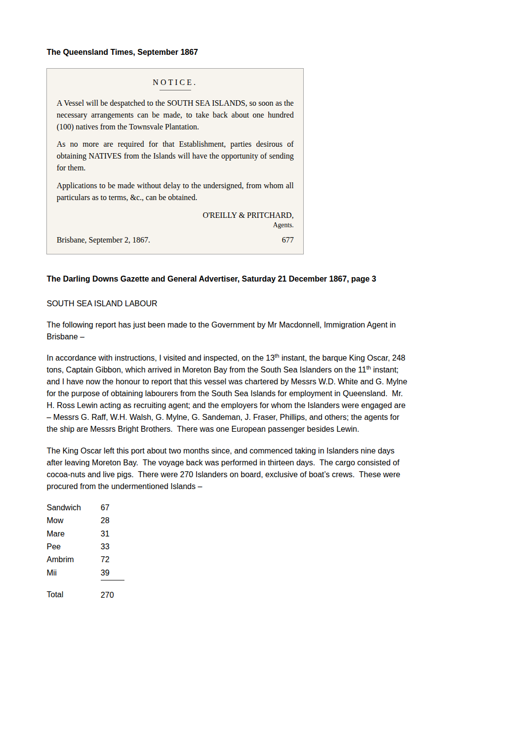The Queensland Times, September 1867
NOTICE.
A Vessel will be despatched to the SOUTH SEA ISLANDS, so soon as the necessary arrangements can be made, to take back about one hundred (100) natives from the Townsvale Plantation.
As no more are required for that Establishment, parties desirous of obtaining NATIVES from the Islands will have the opportunity of sending for them.
Applications to be made without delay to the undersigned, from whom all particulars as to terms, &c., can be obtained.
O'REILLY & PRITCHARD,Agents.
Brisbane, September 2, 1867. 677
The Darling Downs Gazette and General Advertiser, Saturday 21 December 1867, page 3
SOUTH SEA ISLAND LABOUR
The following report has just been made to the Government by Mr Macdonnell, Immigration Agent in Brisbane –
In accordance with instructions, I visited and inspected, on the 13th instant, the barque King Oscar, 248 tons, Captain Gibbon, which arrived in Moreton Bay from the South Sea Islanders on the 11th instant; and I have now the honour to report that this vessel was chartered by Messrs W.D. White and G. Mylne for the purpose of obtaining labourers from the South Sea Islands for employment in Queensland. Mr. H. Ross Lewin acting as recruiting agent; and the employers for whom the Islanders were engaged are – Messrs G. Raff, W.H. Walsh, G. Mylne, G. Sandeman, J. Fraser, Phillips, and others; the agents for the ship are Messrs Bright Brothers. There was one European passenger besides Lewin.
The King Oscar left this port about two months since, and commenced taking in Islanders nine days after leaving Moreton Bay. The voyage back was performed in thirteen days. The cargo consisted of cocoa-nuts and live pigs. There were 270 Islanders on board, exclusive of boat’s crews. These were procured from the undermentioned Islands –
| Sandwich | 67 |
| Mow | 28 |
| Mare | 31 |
| Pee | 33 |
| Ambrim | 72 |
| Mii | 39 |
| Total | 270 |